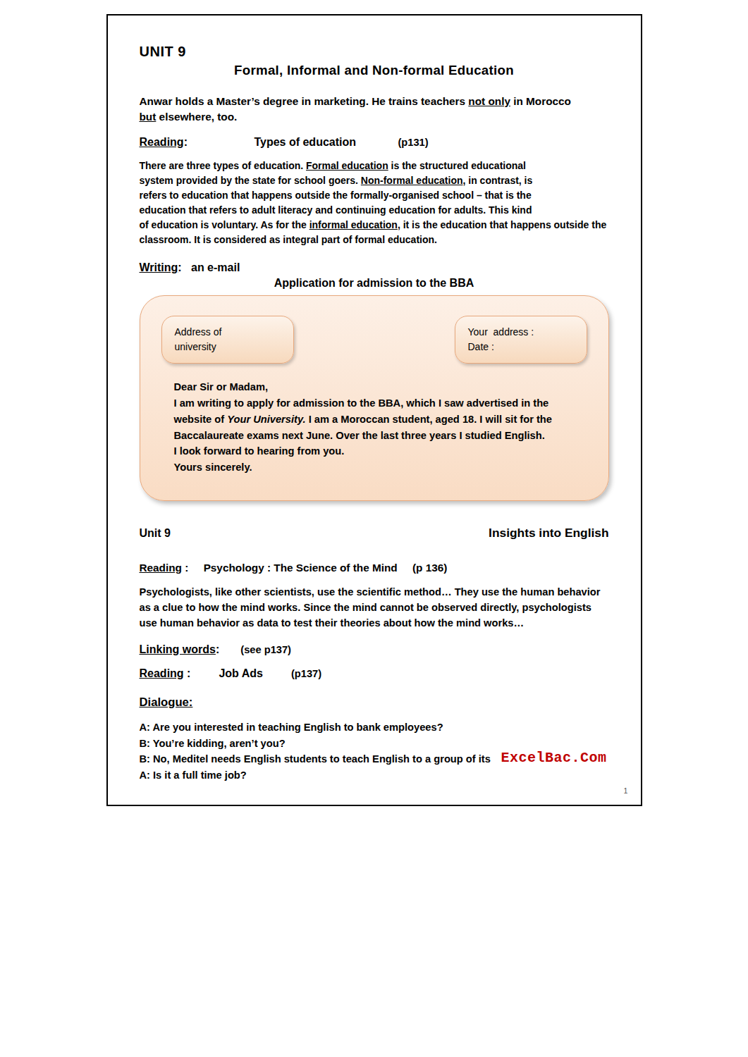UNIT 9
Formal, Informal and Non-formal Education
Anwar holds a Master’s degree in marketing. He trains teachers not only in Morocco
but elsewhere, too.
Reading: Types of education (p131)
There are three types of education. Formal education is the structured educational
system provided by the state for school goers. Non-formal education, in contrast, is
refers to education that happens outside the formally-organised school – that is the
education that refers to adult literacy and continuing education for adults. This kind
of education is voluntary. As for the informal education, it is the education that happens outside the classroom. It is considered as integral part of formal education.
Writing: an e-mail
Application for admission to the BBA
Address of
university
Your address :
Date :
Dear Sir or Madam,
I am writing to apply for admission to the BBA, which I saw advertised in the
website of Your University. I am a Moroccan student, aged 18. I will sit for the
Baccalaureate exams next June. Over the last three years I studied English.
I look forward to hearing from you.
Yours sincerely.
Unit 9
Insights into English
Reading : Psychology : The Science of the Mind (p 136)
Psychologists, like other scientists, use the scientific method… They use the human behavior as a clue to how the mind works. Since the mind cannot be observed directly, psychologists use human behavior as data to test their theories about how the mind works…
Linking words:(see p137)
Reading :Job Ads(p137)
Dialogue:
A: Are you interested in teaching English to bank employees?
B: You’re kidding, aren’t you?
B: No, Meditel needs English students to teach English to a group of its
A: Is it a full time job?
ExcelBac.Com
1